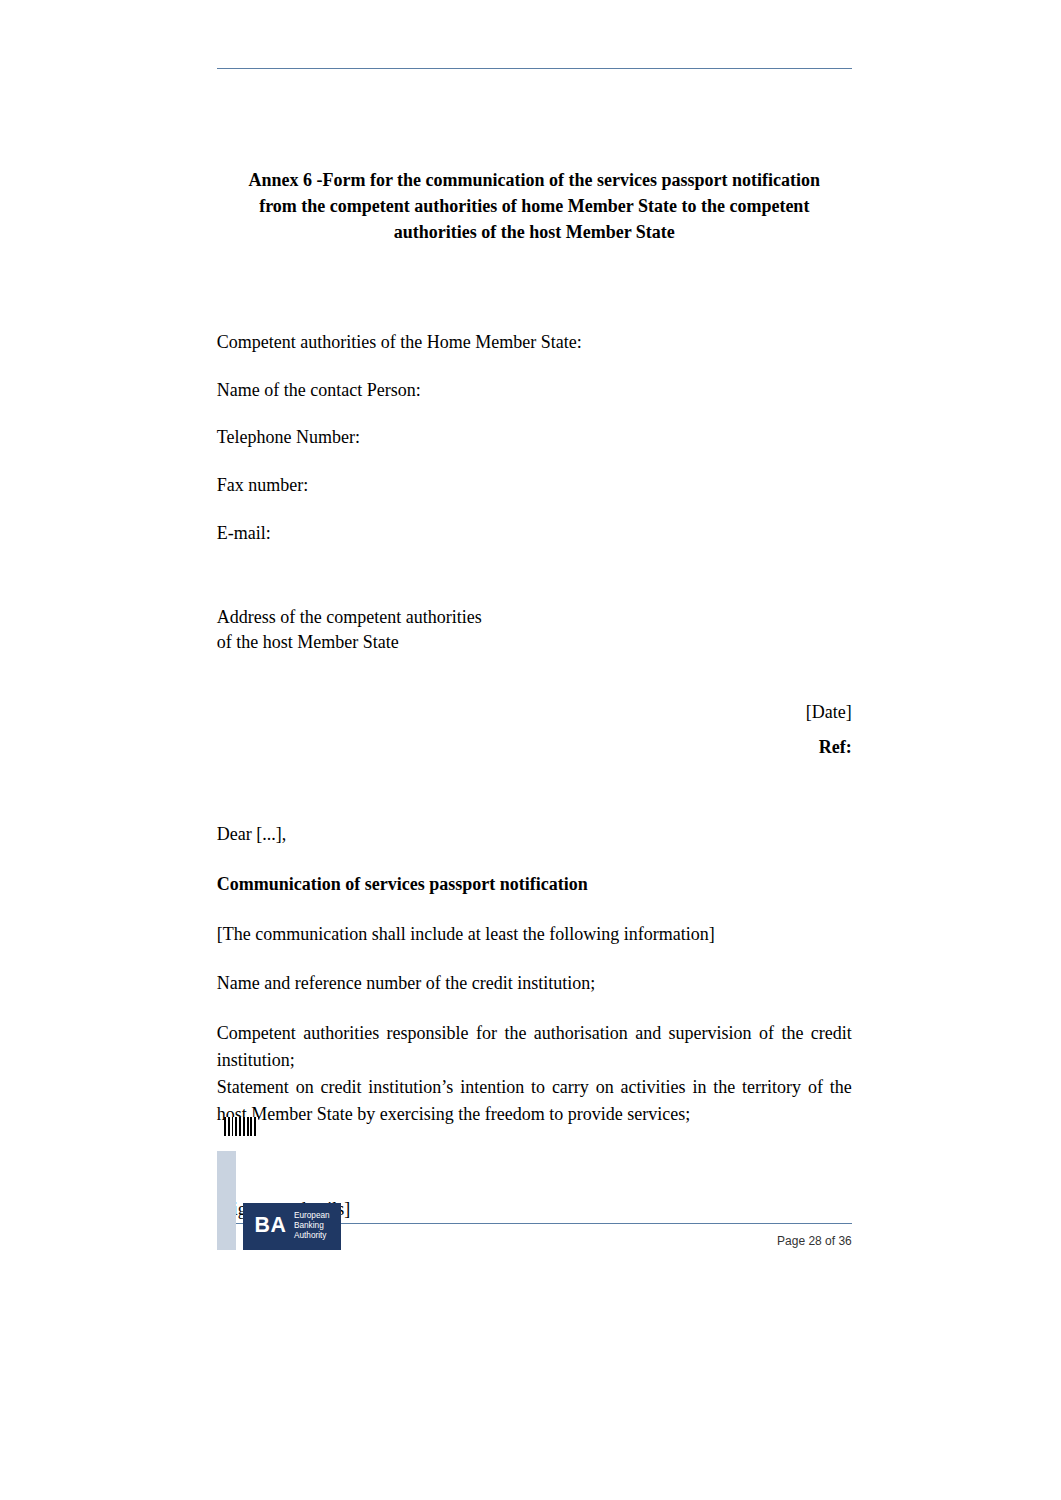Annex 6 -Form for the communication of the services passport notification from the competent authorities of home Member State to the competent authorities of the host Member State
Competent authorities of the Home Member State:
Name of the contact Person:
Telephone Number:
Fax number:
E-mail:
Address of the competent authorities
of the host Member State
[Date]
Ref:
Dear [...],
Communication of services passport notification
[The communication shall include at least the following information]
Name and reference number of the credit institution;
Competent authorities responsible for the authorisation and supervision of the credit institution;
Statement on credit institution’s intention to carry on activities in the territory of the host Member State by exercising the freedom to provide services;
[Signatory details]
Page 28 of 36
BA European
Banking
Authority